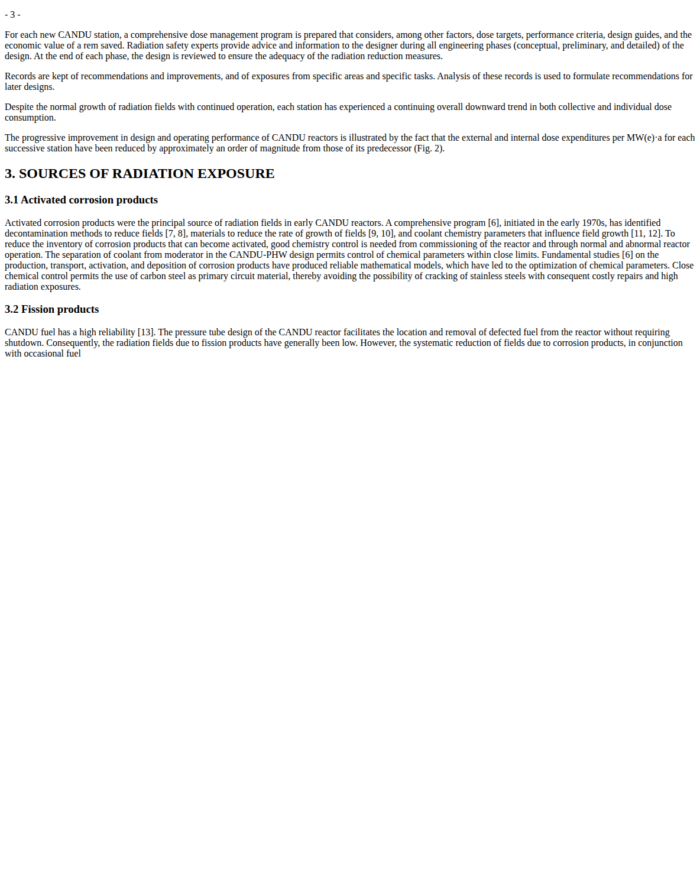- 3 -
For each new CANDU station, a comprehensive dose management program is prepared that considers, among other factors, dose targets, performance criteria, design guides, and the economic value of a rem saved. Radiation safety experts provide advice and information to the designer during all engineering phases (conceptual, preliminary, and detailed) of the design. At the end of each phase, the design is reviewed to ensure the adequacy of the radiation reduction measures.
Records are kept of recommendations and improvements, and of exposures from specific areas and specific tasks. Analysis of these records is used to formulate recommendations for later designs.
Despite the normal growth of radiation fields with continued operation, each station has experienced a continuing overall downward trend in both collective and individual dose consumption.
The progressive improvement in design and operating performance of CANDU reactors is illustrated by the fact that the external and internal dose expenditures per MW(e)·a for each successive station have been reduced by approximately an order of magnitude from those of its predecessor (Fig. 2).
3. SOURCES OF RADIATION EXPOSURE
3.1 Activated corrosion products
Activated corrosion products were the principal source of radiation fields in early CANDU reactors. A comprehensive program [6], initiated in the early 1970s, has identified decontamination methods to reduce fields [7, 8], materials to reduce the rate of growth of fields [9, 10], and coolant chemistry parameters that influence field growth [11, 12]. To reduce the inventory of corrosion products that can become activated, good chemistry control is needed from commissioning of the reactor and through normal and abnormal reactor operation. The separation of coolant from moderator in the CANDU-PHW design permits control of chemical parameters within close limits. Fundamental studies [6] on the production, transport, activation, and deposition of corrosion products have produced reliable mathematical models, which have led to the optimization of chemical parameters. Close chemical control permits the use of carbon steel as primary circuit material, thereby avoiding the possibility of cracking of stainless steels with consequent costly repairs and high radiation exposures.
3.2 Fission products
CANDU fuel has a high reliability [13]. The pressure tube design of the CANDU reactor facilitates the location and removal of defected fuel from the reactor without requiring shutdown. Consequently, the radiation fields due to fission products have generally been low. However, the systematic reduction of fields due to corrosion products, in conjunction with occasional fuel